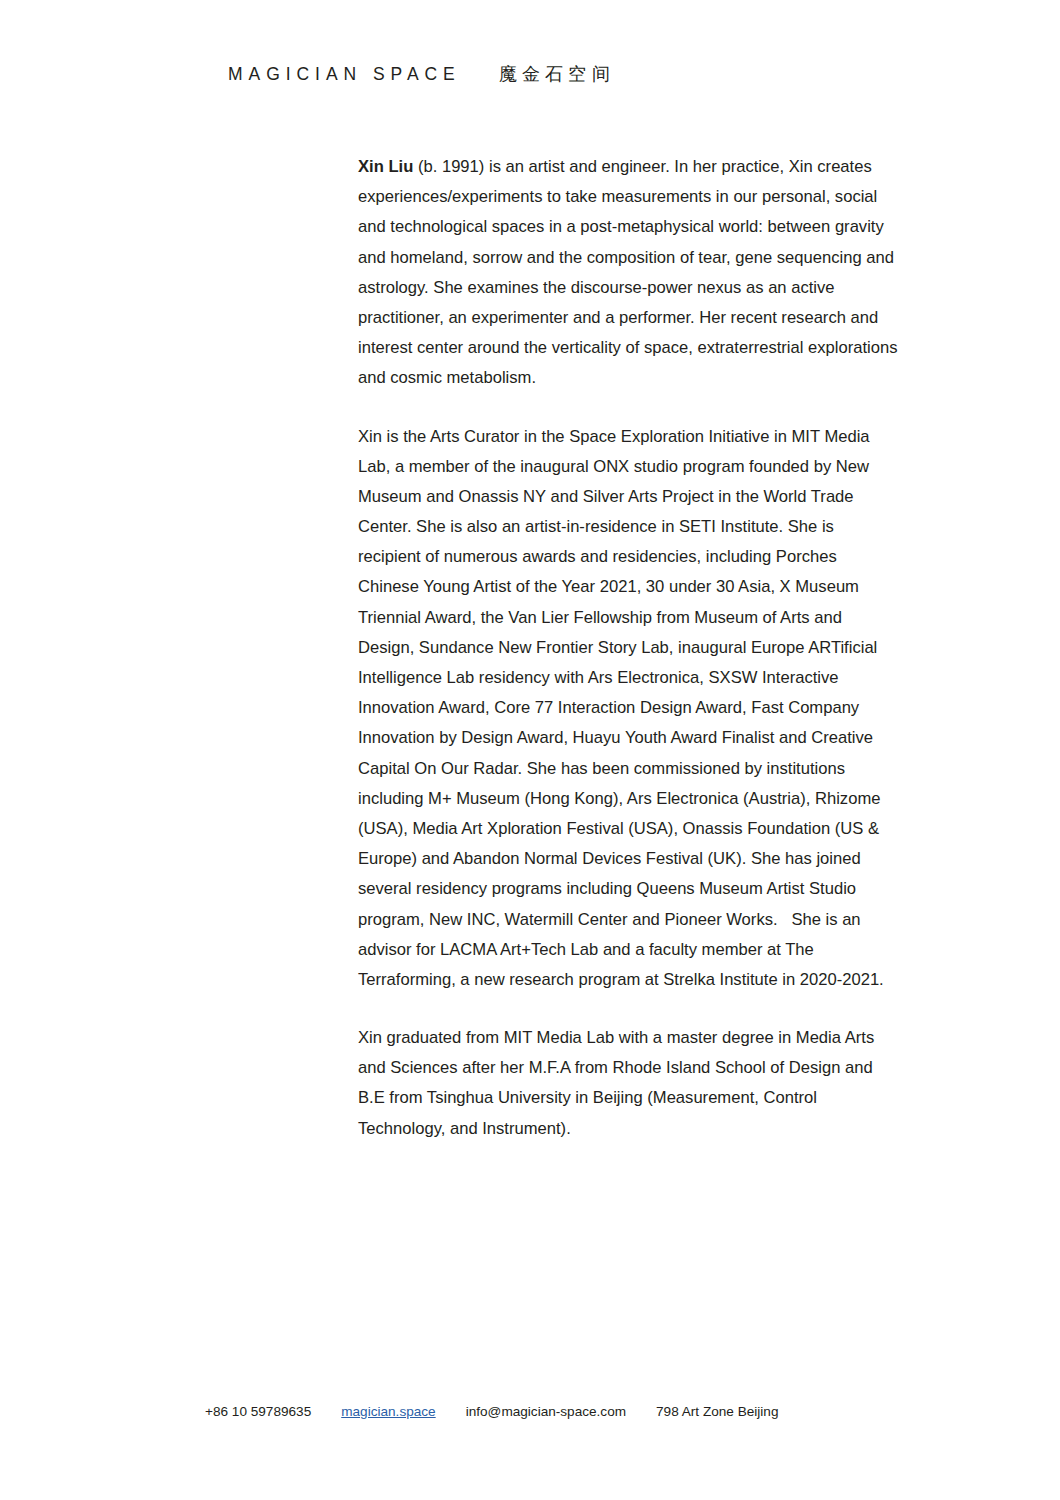MAGICIAN SPACE 魔金石空间
Xin Liu (b. 1991) is an artist and engineer. In her practice, Xin creates experiences/experiments to take measurements in our personal, social and technological spaces in a post-metaphysical world: between gravity and homeland, sorrow and the composition of tear, gene sequencing and astrology. She examines the discourse-power nexus as an active practitioner, an experimenter and a performer. Her recent research and interest center around the verticality of space, extraterrestrial explorations and cosmic metabolism.
Xin is the Arts Curator in the Space Exploration Initiative in MIT Media Lab, a member of the inaugural ONX studio program founded by New Museum and Onassis NY and Silver Arts Project in the World Trade Center. She is also an artist-in-residence in SETI Institute. She is recipient of numerous awards and residencies, including Porches Chinese Young Artist of the Year 2021, 30 under 30 Asia, X Museum Triennial Award, the Van Lier Fellowship from Museum of Arts and Design, Sundance New Frontier Story Lab, inaugural Europe ARTificial Intelligence Lab residency with Ars Electronica, SXSW Interactive Innovation Award, Core 77 Interaction Design Award, Fast Company Innovation by Design Award, Huayu Youth Award Finalist and Creative Capital On Our Radar. She has been commissioned by institutions including M+ Museum (Hong Kong), Ars Electronica (Austria), Rhizome (USA), Media Art Xploration Festival (USA), Onassis Foundation (US & Europe) and Abandon Normal Devices Festival (UK). She has joined several residency programs including Queens Museum Artist Studio program, New INC, Watermill Center and Pioneer Works. She is an advisor for LACMA Art+Tech Lab and a faculty member at The Terraforming, a new research program at Strelka Institute in 2020-2021.
Xin graduated from MIT Media Lab with a master degree in Media Arts and Sciences after her M.F.A from Rhode Island School of Design and B.E from Tsinghua University in Beijing (Measurement, Control Technology, and Instrument).
+86 10 59789635 magician.space info@magician-space.com 798 Art Zone Beijing